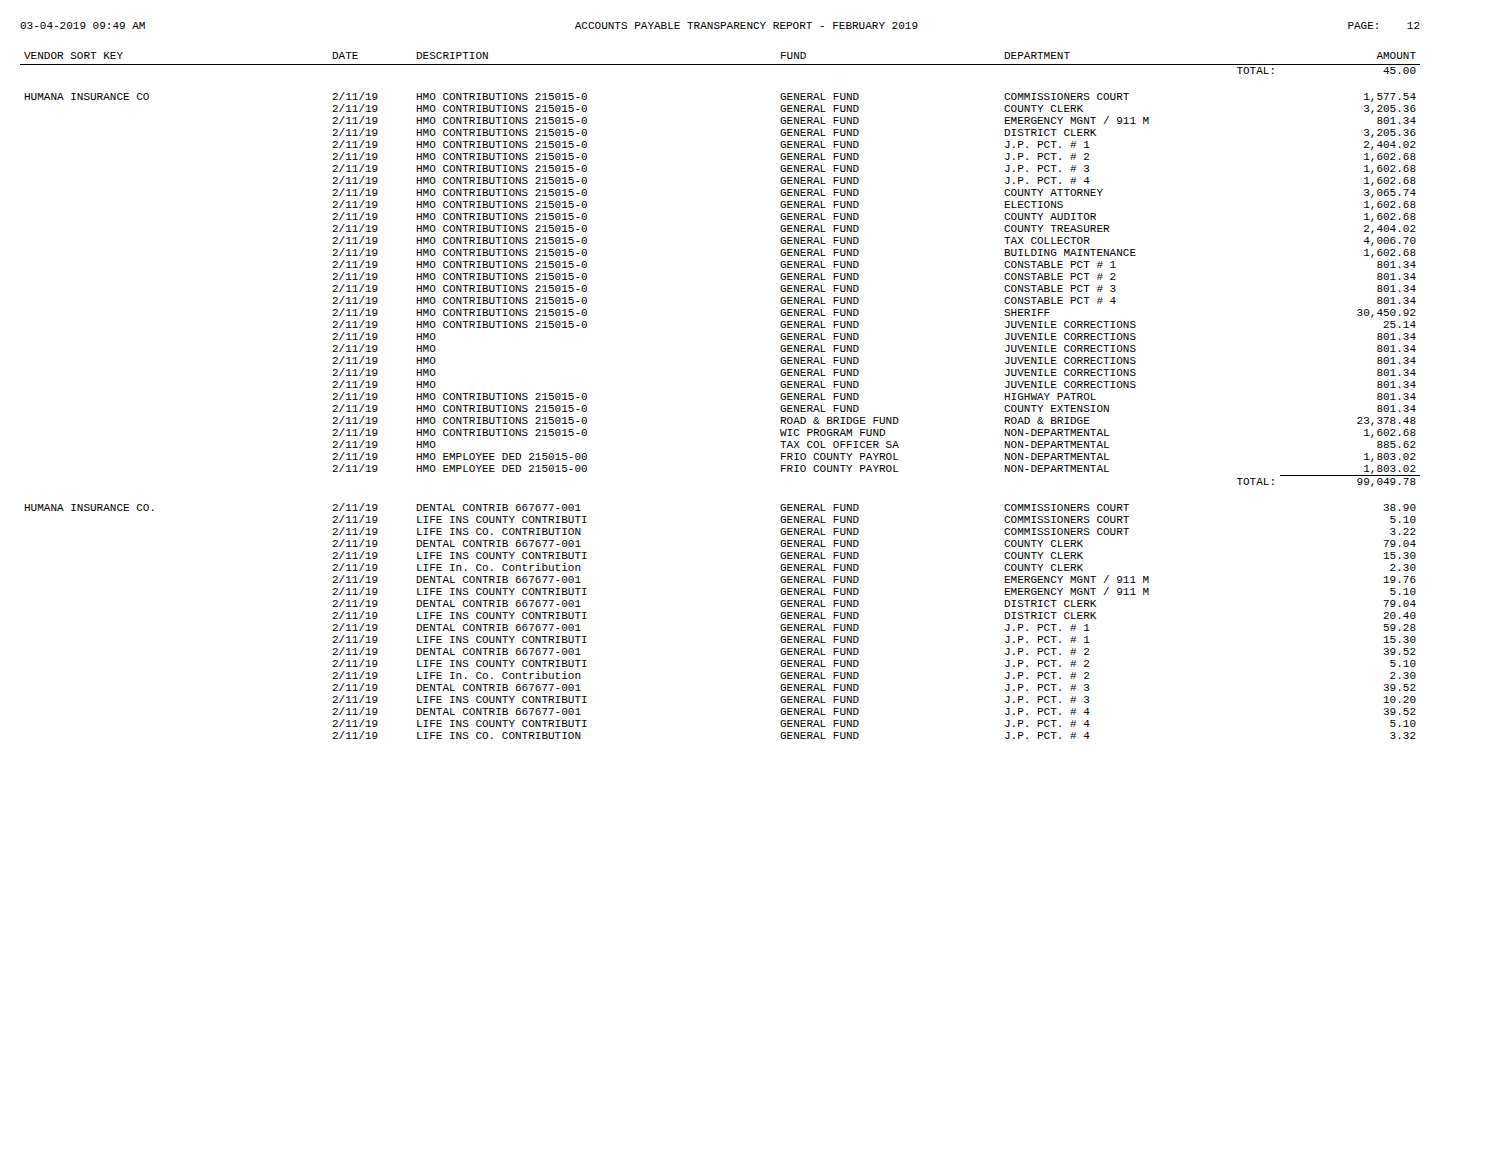03-04-2019 09:49 AM ACCOUNTS PAYABLE TRANSPARENCY REPORT - FEBRUARY 2019 PAGE: 12
| VENDOR SORT KEY | DATE | DESCRIPTION | FUND | DEPARTMENT | AMOUNT |
| --- | --- | --- | --- | --- | --- |
| | | | | TOTAL: | 45.00 |
| HUMANA INSURANCE CO | 2/11/19 | HMO CONTRIBUTIONS 215015-0 | GENERAL FUND | COMMISSIONERS COURT | 1,577.54 |
| | 2/11/19 | HMO CONTRIBUTIONS 215015-0 | GENERAL FUND | COUNTY CLERK | 3,205.36 |
| | 2/11/19 | HMO CONTRIBUTIONS 215015-0 | GENERAL FUND | EMERGENCY MGNT / 911 M | 801.34 |
| | 2/11/19 | HMO CONTRIBUTIONS 215015-0 | GENERAL FUND | DISTRICT CLERK | 3,205.36 |
| | 2/11/19 | HMO CONTRIBUTIONS 215015-0 | GENERAL FUND | J.P. PCT. # 1 | 2,404.02 |
| | 2/11/19 | HMO CONTRIBUTIONS 215015-0 | GENERAL FUND | J.P. PCT. # 2 | 1,602.68 |
| | 2/11/19 | HMO CONTRIBUTIONS 215015-0 | GENERAL FUND | J.P. PCT. # 3 | 1,602.68 |
| | 2/11/19 | HMO CONTRIBUTIONS 215015-0 | GENERAL FUND | J.P. PCT. # 4 | 1,602.68 |
| | 2/11/19 | HMO CONTRIBUTIONS 215015-0 | GENERAL FUND | COUNTY ATTORNEY | 3,065.74 |
| | 2/11/19 | HMO CONTRIBUTIONS 215015-0 | GENERAL FUND | ELECTIONS | 1,602.68 |
| | 2/11/19 | HMO CONTRIBUTIONS 215015-0 | GENERAL FUND | COUNTY AUDITOR | 1,602.68 |
| | 2/11/19 | HMO CONTRIBUTIONS 215015-0 | GENERAL FUND | COUNTY TREASURER | 2,404.02 |
| | 2/11/19 | HMO CONTRIBUTIONS 215015-0 | GENERAL FUND | TAX COLLECTOR | 4,006.70 |
| | 2/11/19 | HMO CONTRIBUTIONS 215015-0 | GENERAL FUND | BUILDING MAINTENANCE | 1,602.68 |
| | 2/11/19 | HMO CONTRIBUTIONS 215015-0 | GENERAL FUND | CONSTABLE PCT # 1 | 801.34 |
| | 2/11/19 | HMO CONTRIBUTIONS 215015-0 | GENERAL FUND | CONSTABLE PCT # 2 | 801.34 |
| | 2/11/19 | HMO CONTRIBUTIONS 215015-0 | GENERAL FUND | CONSTABLE PCT # 3 | 801.34 |
| | 2/11/19 | HMO CONTRIBUTIONS 215015-0 | GENERAL FUND | CONSTABLE PCT # 4 | 801.34 |
| | 2/11/19 | HMO CONTRIBUTIONS 215015-0 | GENERAL FUND | SHERIFF | 30,450.92 |
| | 2/11/19 | HMO CONTRIBUTIONS 215015-0 | GENERAL FUND | JUVENILE CORRECTIONS | 25.14 |
| | 2/11/19 | HMO | GENERAL FUND | JUVENILE CORRECTIONS | 801.34 |
| | 2/11/19 | HMO | GENERAL FUND | JUVENILE CORRECTIONS | 801.34 |
| | 2/11/19 | HMO | GENERAL FUND | JUVENILE CORRECTIONS | 801.34 |
| | 2/11/19 | HMO | GENERAL FUND | JUVENILE CORRECTIONS | 801.34 |
| | 2/11/19 | HMO | GENERAL FUND | JUVENILE CORRECTIONS | 801.34 |
| | 2/11/19 | HMO CONTRIBUTIONS 215015-0 | GENERAL FUND | HIGHWAY PATROL | 801.34 |
| | 2/11/19 | HMO CONTRIBUTIONS 215015-0 | GENERAL FUND | COUNTY EXTENSION | 801.34 |
| | 2/11/19 | HMO CONTRIBUTIONS 215015-0 | ROAD & BRIDGE FUND | ROAD & BRIDGE | 23,378.48 |
| | 2/11/19 | HMO CONTRIBUTIONS 215015-0 | WIC PROGRAM FUND | NON-DEPARTMENTAL | 1,602.68 |
| | 2/11/19 | HMO | TAX COL OFFICER SA | NON-DEPARTMENTAL | 885.62 |
| | 2/11/19 | HMO EMPLOYEE DED 215015-00 | FRIO COUNTY PAYROL | NON-DEPARTMENTAL | 1,803.02 |
| | 2/11/19 | HMO EMPLOYEE DED 215015-00 | FRIO COUNTY PAYROL | NON-DEPARTMENTAL | 1,803.02 |
| | | | | TOTAL: | 99,049.78 |
| HUMANA INSURANCE CO. | 2/11/19 | DENTAL CONTRIB 667677-001 | GENERAL FUND | COMMISSIONERS COURT | 38.90 |
| | 2/11/19 | LIFE INS COUNTY CONTRIBUTI | GENERAL FUND | COMMISSIONERS COURT | 5.10 |
| | 2/11/19 | LIFE INS CO. CONTRIBUTION | GENERAL FUND | COMMISSIONERS COURT | 3.22 |
| | 2/11/19 | DENTAL CONTRIB 667677-001 | GENERAL FUND | COUNTY CLERK | 79.04 |
| | 2/11/19 | LIFE INS COUNTY CONTRIBUTI | GENERAL FUND | COUNTY CLERK | 15.30 |
| | 2/11/19 | LIFE In. Co. Contribution | GENERAL FUND | COUNTY CLERK | 2.30 |
| | 2/11/19 | DENTAL CONTRIB 667677-001 | GENERAL FUND | EMERGENCY MGNT / 911 M | 19.76 |
| | 2/11/19 | LIFE INS COUNTY CONTRIBUTI | GENERAL FUND | EMERGENCY MGNT / 911 M | 5.10 |
| | 2/11/19 | DENTAL CONTRIB 667677-001 | GENERAL FUND | DISTRICT CLERK | 79.04 |
| | 2/11/19 | LIFE INS COUNTY CONTRIBUTI | GENERAL FUND | DISTRICT CLERK | 20.40 |
| | 2/11/19 | DENTAL CONTRIB 667677-001 | GENERAL FUND | J.P. PCT. # 1 | 59.28 |
| | 2/11/19 | LIFE INS COUNTY CONTRIBUTI | GENERAL FUND | J.P. PCT. # 1 | 15.30 |
| | 2/11/19 | DENTAL CONTRIB 667677-001 | GENERAL FUND | J.P. PCT. # 2 | 39.52 |
| | 2/11/19 | LIFE INS COUNTY CONTRIBUTI | GENERAL FUND | J.P. PCT. # 2 | 5.10 |
| | 2/11/19 | LIFE In. Co. Contribution | GENERAL FUND | J.P. PCT. # 2 | 2.30 |
| | 2/11/19 | DENTAL CONTRIB 667677-001 | GENERAL FUND | J.P. PCT. # 3 | 39.52 |
| | 2/11/19 | LIFE INS COUNTY CONTRIBUTI | GENERAL FUND | J.P. PCT. # 3 | 10.20 |
| | 2/11/19 | DENTAL CONTRIB 667677-001 | GENERAL FUND | J.P. PCT. # 4 | 39.52 |
| | 2/11/19 | LIFE INS COUNTY CONTRIBUTI | GENERAL FUND | J.P. PCT. # 4 | 5.10 |
| | 2/11/19 | LIFE INS CO. CONTRIBUTION | GENERAL FUND | J.P. PCT. # 4 | 3.32 |